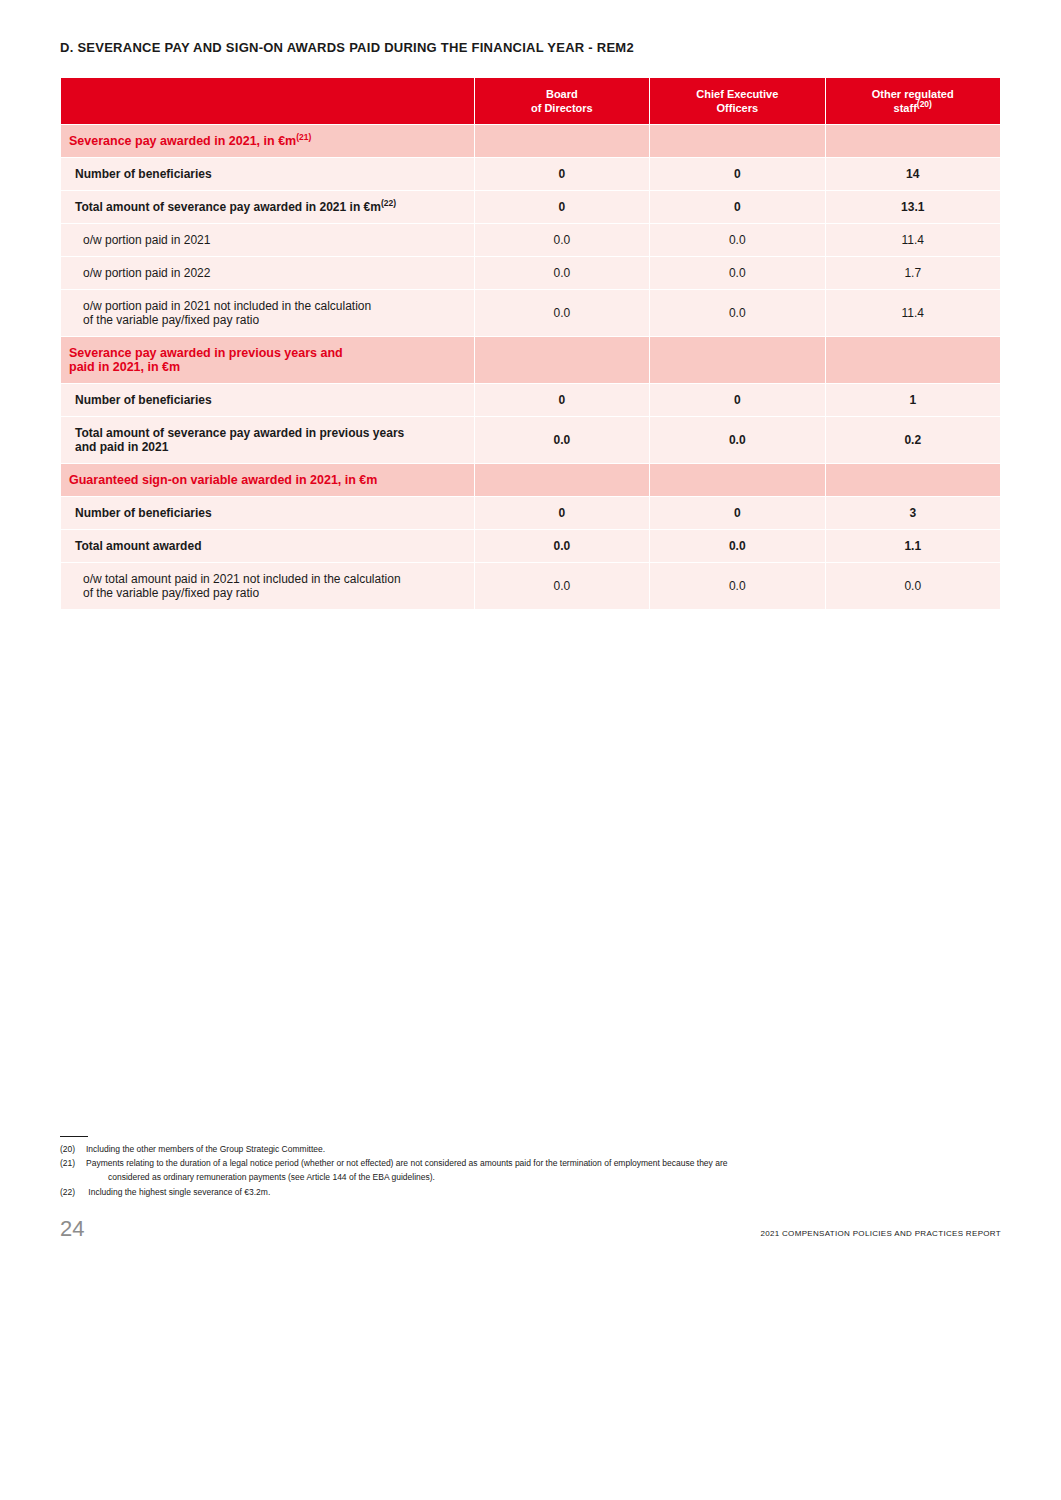D. Severance pay and sign-on awards paid during the financial year - REM2
| | Board of Directors | Chief Executive Officers | Other regulated staff (20) |
| --- | --- | --- | --- |
| Severance pay awarded in 2021, in €m (21) | | | |
| Number of beneficiaries | 0 | 0 | 14 |
| Total amount of severance pay awarded in 2021 in €m (22) | 0 | 0 | 13.1 |
| o/w portion paid in 2021 | 0.0 | 0.0 | 11.4 |
| o/w portion paid in 2022 | 0.0 | 0.0 | 1.7 |
| o/w portion paid in 2021 not included in the calculation of the variable pay/fixed pay ratio | 0.0 | 0.0 | 11.4 |
| Severance pay awarded in previous years and paid in 2021, in €m | | | |
| Number of beneficiaries | 0 | 0 | 1 |
| Total amount of severance pay awarded in previous years and paid in 2021 | 0.0 | 0.0 | 0.2 |
| Guaranteed sign-on variable awarded in 2021, in €m | | | |
| Number of beneficiaries | 0 | 0 | 3 |
| Total amount awarded | 0.0 | 0.0 | 1.1 |
| o/w total amount paid in 2021 not included in the calculation of the variable pay/fixed pay ratio | 0.0 | 0.0 | 0.0 |
(20) Including the other members of the Group Strategic Committee.
(21) Payments relating to the duration of a legal notice period (whether or not effected) are not considered as amounts paid for the termination of employment because they are
considered as ordinary remuneration payments (see Article 144 of the EBA guidelines).
(22) Including the highest single severance of €3.2m.
24
2021 Compensation policies and practices report